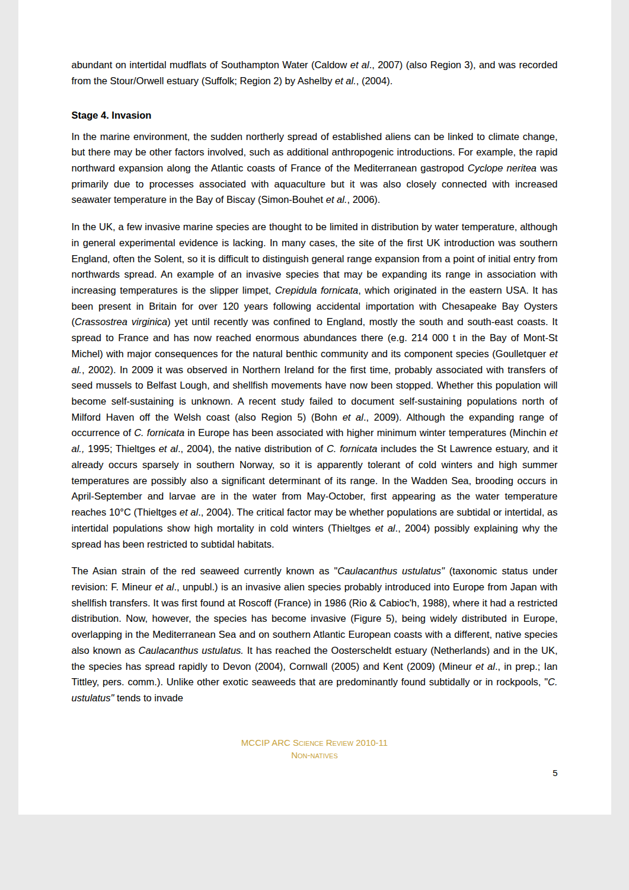abundant on intertidal mudflats of Southampton Water (Caldow et al., 2007) (also Region 3), and was recorded from the Stour/Orwell estuary (Suffolk; Region 2) by Ashelby et al., (2004).
Stage 4. Invasion
In the marine environment, the sudden northerly spread of established aliens can be linked to climate change, but there may be other factors involved, such as additional anthropogenic introductions. For example, the rapid northward expansion along the Atlantic coasts of France of the Mediterranean gastropod Cyclope neritea was primarily due to processes associated with aquaculture but it was also closely connected with increased seawater temperature in the Bay of Biscay (Simon-Bouhet et al., 2006).
In the UK, a few invasive marine species are thought to be limited in distribution by water temperature, although in general experimental evidence is lacking. In many cases, the site of the first UK introduction was southern England, often the Solent, so it is difficult to distinguish general range expansion from a point of initial entry from northwards spread. An example of an invasive species that may be expanding its range in association with increasing temperatures is the slipper limpet, Crepidula fornicata, which originated in the eastern USA. It has been present in Britain for over 120 years following accidental importation with Chesapeake Bay Oysters (Crassostrea virginica) yet until recently was confined to England, mostly the south and south-east coasts. It spread to France and has now reached enormous abundances there (e.g. 214 000 t in the Bay of Mont-St Michel) with major consequences for the natural benthic community and its component species (Goulletquer et al., 2002). In 2009 it was observed in Northern Ireland for the first time, probably associated with transfers of seed mussels to Belfast Lough, and shellfish movements have now been stopped. Whether this population will become self-sustaining is unknown. A recent study failed to document self-sustaining populations north of Milford Haven off the Welsh coast (also Region 5) (Bohn et al., 2009). Although the expanding range of occurrence of C. fornicata in Europe has been associated with higher minimum winter temperatures (Minchin et al., 1995; Thieltges et al., 2004), the native distribution of C. fornicata includes the St Lawrence estuary, and it already occurs sparsely in southern Norway, so it is apparently tolerant of cold winters and high summer temperatures are possibly also a significant determinant of its range. In the Wadden Sea, brooding occurs in April-September and larvae are in the water from May-October, first appearing as the water temperature reaches 10°C (Thieltges et al., 2004). The critical factor may be whether populations are subtidal or intertidal, as intertidal populations show high mortality in cold winters (Thieltges et al., 2004) possibly explaining why the spread has been restricted to subtidal habitats.
The Asian strain of the red seaweed currently known as "Caulacanthus ustulatus" (taxonomic status under revision: F. Mineur et al., unpubl.) is an invasive alien species probably introduced into Europe from Japan with shellfish transfers. It was first found at Roscoff (France) in 1986 (Rio & Cabioc'h, 1988), where it had a restricted distribution. Now, however, the species has become invasive (Figure 5), being widely distributed in Europe, overlapping in the Mediterranean Sea and on southern Atlantic European coasts with a different, native species also known as Caulacanthus ustulatus. It has reached the Oosterscheldt estuary (Netherlands) and in the UK, the species has spread rapidly to Devon (2004), Cornwall (2005) and Kent (2009) (Mineur et al., in prep.; Ian Tittley, pers. comm.). Unlike other exotic seaweeds that are predominantly found subtidally or in rockpools, "C. ustulatus" tends to invade
MCCIP ARC Science Review 2010-11
Non-natives
5